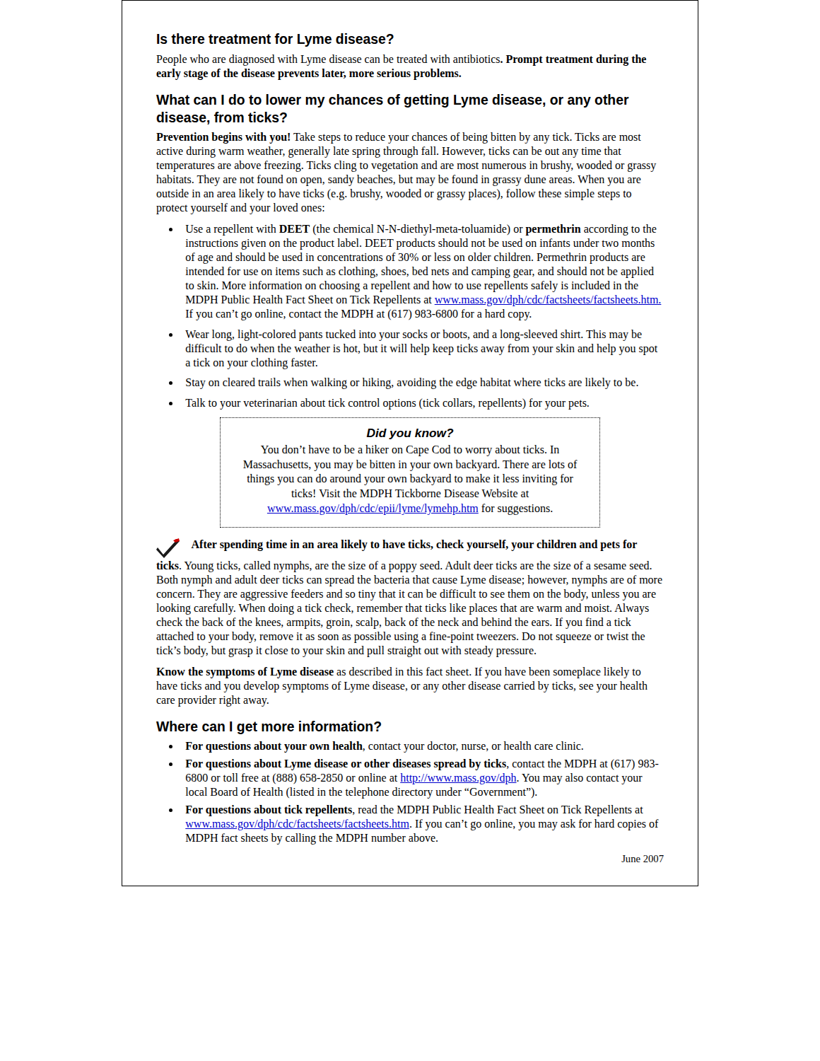Is there treatment for Lyme disease?
People who are diagnosed with Lyme disease can be treated with antibiotics. Prompt treatment during the early stage of the disease prevents later, more serious problems.
What can I do to lower my chances of getting Lyme disease, or any other disease, from ticks?
Prevention begins with you! Take steps to reduce your chances of being bitten by any tick. Ticks are most active during warm weather, generally late spring through fall. However, ticks can be out any time that temperatures are above freezing. Ticks cling to vegetation and are most numerous in brushy, wooded or grassy habitats. They are not found on open, sandy beaches, but may be found in grassy dune areas. When you are outside in an area likely to have ticks (e.g. brushy, wooded or grassy places), follow these simple steps to protect yourself and your loved ones:
Use a repellent with DEET (the chemical N-N-diethyl-meta-toluamide) or permethrin according to the instructions given on the product label. DEET products should not be used on infants under two months of age and should be used in concentrations of 30% or less on older children. Permethrin products are intended for use on items such as clothing, shoes, bed nets and camping gear, and should not be applied to skin. More information on choosing a repellent and how to use repellents safely is included in the MDPH Public Health Fact Sheet on Tick Repellents at www.mass.gov/dph/cdc/factsheets/factsheets.htm. If you can’t go online, contact the MDPH at (617) 983-6800 for a hard copy.
Wear long, light-colored pants tucked into your socks or boots, and a long-sleeved shirt. This may be difficult to do when the weather is hot, but it will help keep ticks away from your skin and help you spot a tick on your clothing faster.
Stay on cleared trails when walking or hiking, avoiding the edge habitat where ticks are likely to be.
Talk to your veterinarian about tick control options (tick collars, repellents) for your pets.
Did you know?
You don’t have to be a hiker on Cape Cod to worry about ticks. In Massachusetts, you may be bitten in your own backyard. There are lots of things you can do around your own backyard to make it less inviting for ticks! Visit the MDPH Tickborne Disease Website at www.mass.gov/dph/cdc/epii/lyme/lymehp.htm for suggestions.
After spending time in an area likely to have ticks, check yourself, your children and pets for ticks. Young ticks, called nymphs, are the size of a poppy seed. Adult deer ticks are the size of a sesame seed. Both nymph and adult deer ticks can spread the bacteria that cause Lyme disease; however, nymphs are of more concern. They are aggressive feeders and so tiny that it can be difficult to see them on the body, unless you are looking carefully. When doing a tick check, remember that ticks like places that are warm and moist. Always check the back of the knees, armpits, groin, scalp, back of the neck and behind the ears. If you find a tick attached to your body, remove it as soon as possible using a fine-point tweezers. Do not squeeze or twist the tick’s body, but grasp it close to your skin and pull straight out with steady pressure.
Know the symptoms of Lyme disease as described in this fact sheet. If you have been someplace likely to have ticks and you develop symptoms of Lyme disease, or any other disease carried by ticks, see your health care provider right away.
Where can I get more information?
For questions about your own health, contact your doctor, nurse, or health care clinic.
For questions about Lyme disease or other diseases spread by ticks, contact the MDPH at (617) 983-6800 or toll free at (888) 658-2850 or online at http://www.mass.gov/dph. You may also contact your local Board of Health (listed in the telephone directory under “Government”).
For questions about tick repellents, read the MDPH Public Health Fact Sheet on Tick Repellents at www.mass.gov/dph/cdc/factsheets/factsheets.htm. If you can’t go online, you may ask for hard copies of MDPH fact sheets by calling the MDPH number above.
June 2007